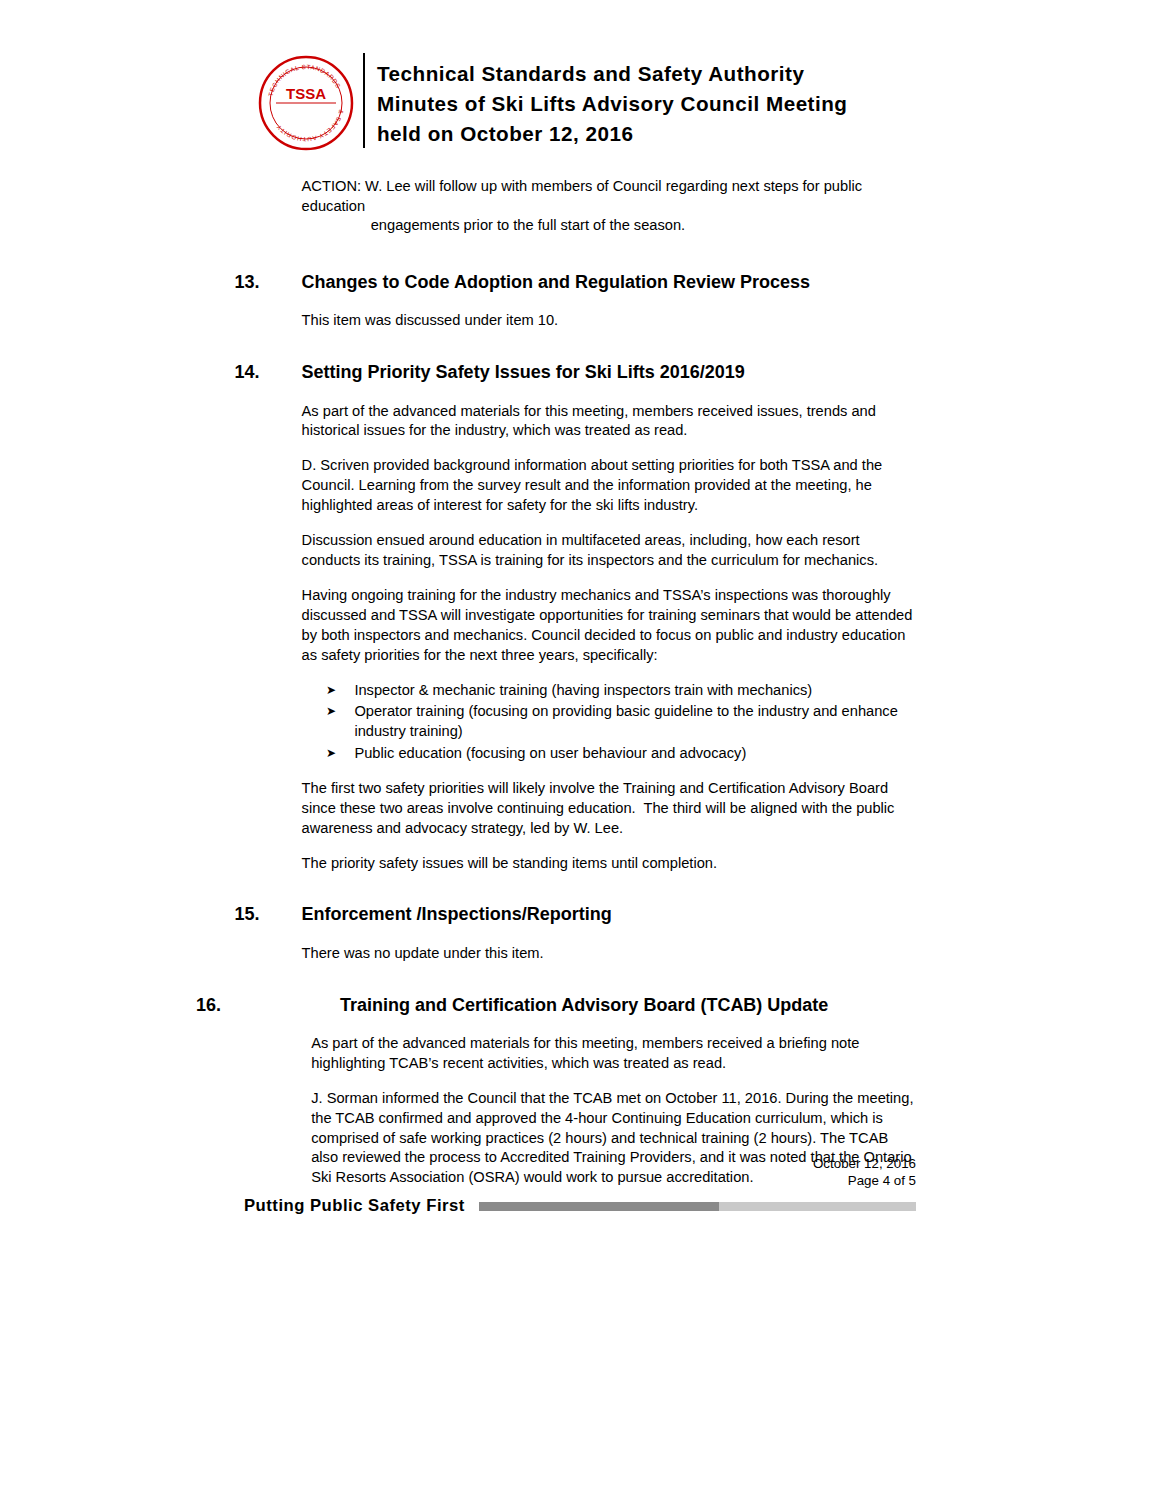TECHNICAL STANDARDS & SAFETY AUTHORITY TSSA
Technical Standards and Safety Authority
Minutes of Ski Lifts Advisory Council Meeting
held on October 12, 2016
ACTION: W. Lee will follow up with members of Council regarding next steps for public education engagements prior to the full start of the season.
13. Changes to Code Adoption and Regulation Review Process
This item was discussed under item 10.
14. Setting Priority Safety Issues for Ski Lifts 2016/2019
As part of the advanced materials for this meeting, members received issues, trends and historical issues for the industry, which was treated as read.
D. Scriven provided background information about setting priorities for both TSSA and the Council. Learning from the survey result and the information provided at the meeting, he highlighted areas of interest for safety for the ski lifts industry.
Discussion ensued around education in multifaceted areas, including, how each resort conducts its training, TSSA is training for its inspectors and the curriculum for mechanics.
Having ongoing training for the industry mechanics and TSSA’s inspections was thoroughly discussed and TSSA will investigate opportunities for training seminars that would be attended by both inspectors and mechanics. Council decided to focus on public and industry education as safety priorities for the next three years, specifically:
Inspector & mechanic training (having inspectors train with mechanics)
Operator training (focusing on providing basic guideline to the industry and enhance industry training)
Public education (focusing on user behaviour and advocacy)
The first two safety priorities will likely involve the Training and Certification Advisory Board since these two areas involve continuing education. The third will be aligned with the public awareness and advocacy strategy, led by W. Lee.
The priority safety issues will be standing items until completion.
15. Enforcement /Inspections/Reporting
There was no update under this item.
16. Training and Certification Advisory Board (TCAB) Update
As part of the advanced materials for this meeting, members received a briefing note highlighting TCAB’s recent activities, which was treated as read.
J. Sorman informed the Council that the TCAB met on October 11, 2016. During the meeting, the TCAB confirmed and approved the 4-hour Continuing Education curriculum, which is comprised of safe working practices (2 hours) and technical training (2 hours). The TCAB also reviewed the process to Accredited Training Providers, and it was noted that the Ontario Ski Resorts Association (OSRA) would work to pursue accreditation.
October 12, 2016
Page 4 of 5
Putting Public Safety First